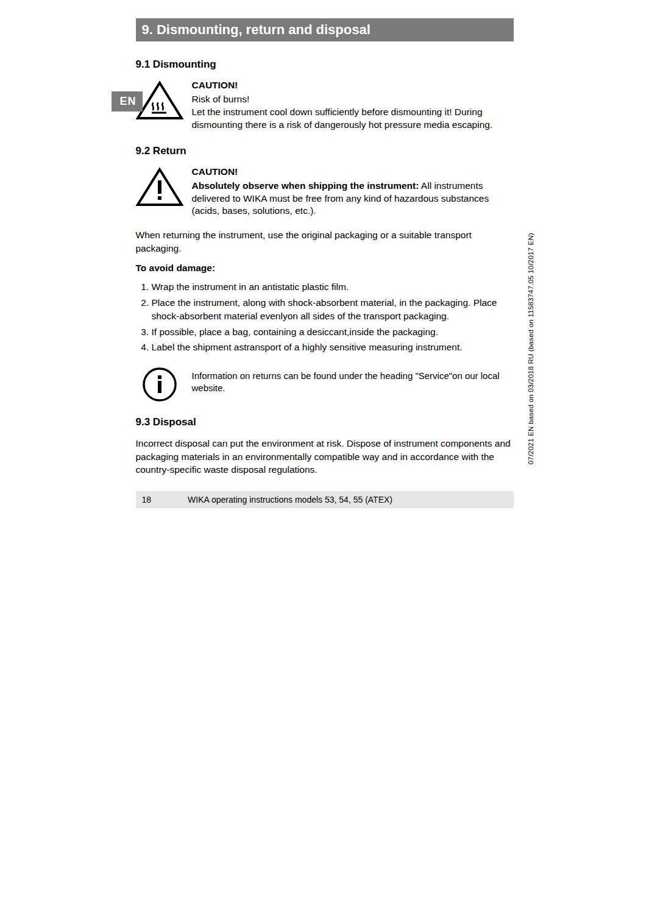9. Dismounting, return and disposal
EN
9.1 Dismounting
CAUTION!
Risk of burns!
Let the instrument cool down sufficiently before dismounting it! During dismounting there is a risk of dangerously hot pressure media escaping.
9.2 Return
CAUTION!
Absolutely observe when shipping the instrument: All instruments delivered to WIKA must be free from any kind of hazardous substances (acids, bases, solutions, etc.).
When returning the instrument, use the original packaging or a suitable transport packaging.
To avoid damage:
Wrap the instrument in an antistatic plastic film.
Place the instrument, along with shock-absorbent material, in the packaging. Place shock-absorbent material evenlyon all sides of the transport packaging.
If possible, place a bag, containing a desiccant,inside the packaging.
Label the shipment astransport of a highly sensitive measuring instrument.
Information on returns can be found under the heading "Service"on our local website.
9.3 Disposal
Incorrect disposal can put the environment at risk. Dispose of instrument components and packaging materials in an environmentally compatible way and in accordance with the country-specific waste disposal regulations.
07/2021 EN based on 03/2018 RU (based on 11583747.05 10/2017 EN)
18 WIKA operating instructions models 53, 54, 55 (ATEX)